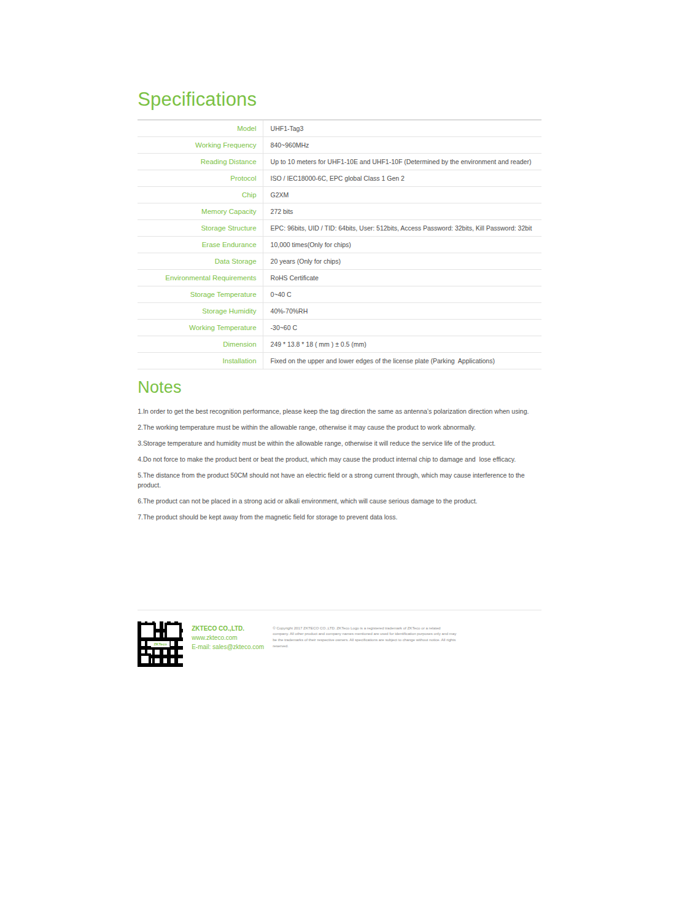Specifications
| Model | UHF1-Tag3 |
| Working Frequency | 840~960MHz |
| Reading Distance | Up to 10 meters for UHF1-10E and UHF1-10F (Determined by the environment and reader) |
| Protocol | ISO / IEC18000-6C, EPC global Class 1 Gen 2 |
| Chip | G2XM |
| Memory Capacity | 272 bits |
| Storage Structure | EPC: 96bits, UID / TID: 64bits, User: 512bits, Access Password: 32bits, Kill Password: 32bit |
| Erase Endurance | 10,000 times(Only for chips) |
| Data Storage | 20 years (Only for chips) |
| Environmental Requirements | RoHS Certificate |
| Storage Temperature | 0~40 C |
| Storage Humidity | 40%-70%RH |
| Working Temperature | -30~60 C |
| Dimension | 249 * 13.8 * 18 ( mm ) ± 0.5 (mm) |
| Installation | Fixed on the upper and lower edges of the license plate (Parking Applications) |
Notes
1.In order to get the best recognition performance, please keep the tag direction the same as antenna’s polarization direction when using.
2.The working temperature must be within the allowable range, otherwise it may cause the product to work abnormally.
3.Storage temperature and humidity must be within the allowable range, otherwise it will reduce the service life of the product.
4.Do not force to make the product bent or beat the product, which may cause the product internal chip to damage and lose efficacy.
5.The distance from the product 50CM should not have an electric field or a strong current through, which may cause interference to the product.
6.The product can not be placed in a strong acid or alkali environment, which will cause serious damage to the product.
7.The product should be kept away from the magnetic field for storage to prevent data loss.
ZKTeco
ZKTECO CO.,LTD.
www.zkteco.com
E-mail: sales@zkteco.com
© Copyright 2017 ZKTECO CO.,LTD. ZKTeco Logo is a registered trademark of ZKTeco or a related company. All other product and company names mentioned are used for identification purposes only and may be the trademarks of their respective owners. All specifications are subject to change without notice. All rights reserved.